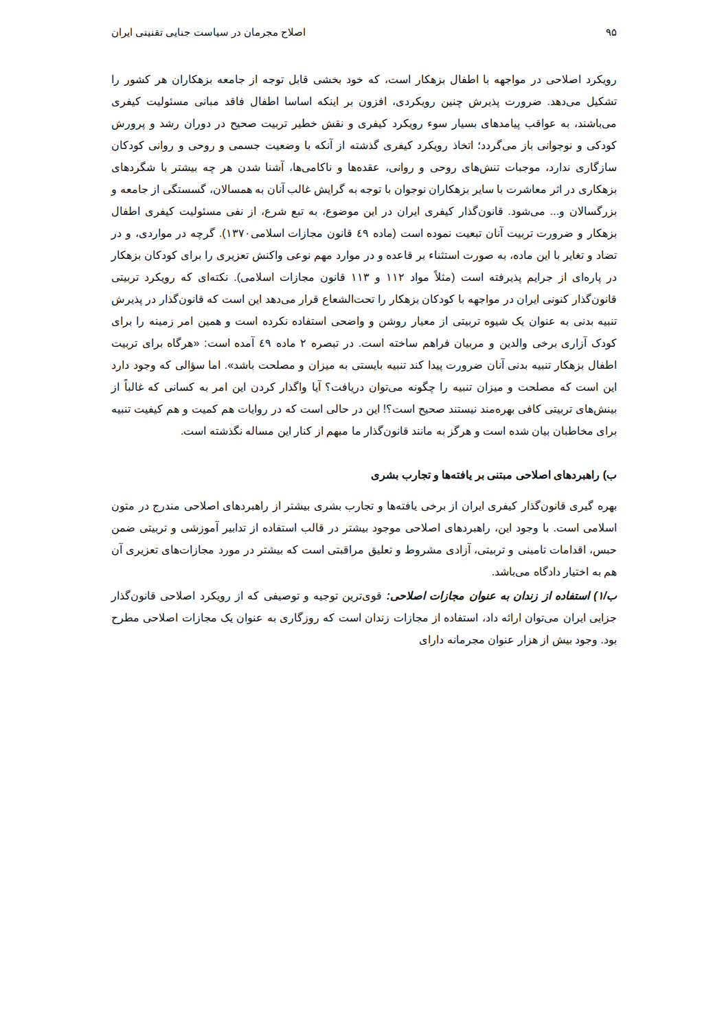۹۵ اصلاح مجرمان در سیاست جنایی تقنینی ایران
رویکرد اصلاحی در مواجهه با اطفال بزهکار است، که خود بخشی قابل توجه از جامعه بزهکاران هر کشور را تشکیل می‌دهد. ضرورت پذیرش چنین رویکردی، افزون بر اینکه اساسا اطفال فاقد مبانی مسئولیت کیفری می‌باشند، به عواقب پیامدهای بسیار سوء رویکرد کیفری و نقش خطیر تربیت صحیح در دوران رشد و پرورش کودکی و نوجوانی باز می‌گردد؛ اتخاذ رویکرد کیفری گذشته از آنکه با وضعیت جسمی و روحی و روانی کودکان سازگاری ندارد، موجبات تنش‌های روحی و روانی، عقده‌ها و ناکامی‌ها، آشنا شدن هر چه بیشتر با شگردهای بزهکاری در اثر معاشرت با سایر بزهکاران نوجوان با توجه به گرایش غالب آنان به همسالان، گسستگی از جامعه و بزرگسالان و... می‌شود. قانون‌گذار کیفری ایران در این موضوع، به تبع شرع، از نفی مسئولیت کیفری اطفال بزهکار و ضرورت تربیت آنان تبعیت نموده است (ماده ٤٩ قانون مجازات اسلامی۱۳۷۰). گرچه در مواردی، و در تضاد و تغایر با این ماده، به صورت استثناء بر قاعده و در موارد مهم نوعی واکنش تعزیری را برای کودکان بزهکار در پاره‌ای از جرایم پذیرفته است (مثلاً مواد ۱۱۲ و ۱۱۳ قانون مجازات اسلامی). نکته‌ای که رویکرد تربیتی قانون‌گذار کنونی ایران در مواجهه با کودکان بزهکار را تحت‌الشعاع قرار می‌دهد این است که قانون‌گذار در پذیرش تنبیه بدنی به عنوان یک شیوه تربیتی از معیار روشن و واضحی استفاده نکرده است و همین امر زمینه را برای کودک آزاری برخی والدین و مربیان فراهم ساخته است. در تبصره ۲ ماده ٤٩ آمده است: «هرگاه برای تربیت اطفال بزهکار تنبیه بدنی آنان ضرورت پیدا کند تنبیه بایستی به میزان و مصلحت باشد». اما سؤالی که وجود دارد این است که مصلحت و میزان تنبیه را چگونه می‌توان دریافت؟ آیا واگذار کردن این امر به کسانی که غالباً از بینش‌های تربیتی کافی بهره‌مند نیستند صحیح است؟! این در حالی است که در روایات هم کمیت و هم کیفیت تنبیه برای مخاطبان بیان شده است و هرگز به مانند قانون‌گذار ما مبهم از کنار این مساله نگذشته است.
ب) راهبردهای اصلاحی مبتنی بر یافته‌ها و تجارب بشری
بهره گیری قانون‌گذار کیفری ایران از برخی یافته‌ها و تجارب بشری بیشتر از راهبردهای اصلاحی مندرج در متون اسلامی است. با وجود این، راهبردهای اصلاحی موجود بیشتر در قالب استفاده از تدابیر آموزشی و تربیتی ضمن حبس، اقدامات تامینی و تربیتی، آزادی مشروط و تعلیق مراقبتی است که بیشتر در مورد مجازات‌های تعزیری آن هم به اختیار دادگاه می‌باشد.
ب/۱) استفاده از زندان به عنوان مجازات اصلاحی: قوی‌ترین توجیه و توصیفی که از رویکرد اصلاحی قانون‌گذار جزایی ایران می‌توان ارائه داد، استفاده از مجازات زندان است که روزگاری به عنوان یک مجازات اصلاحی مطرح بود. وجود بیش از هزار عنوان مجرمانه دارای